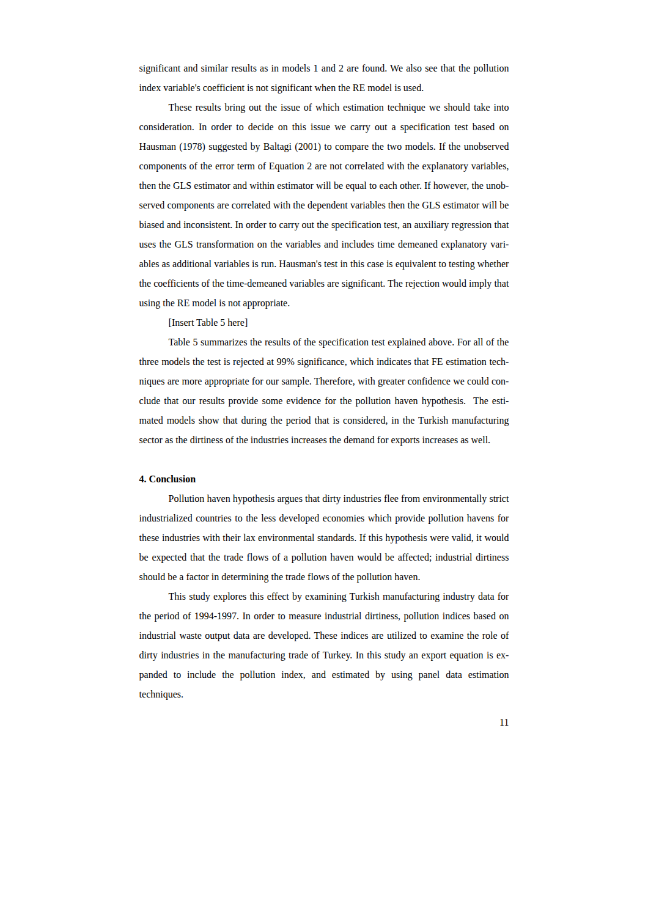significant and similar results as in models 1 and 2 are found. We also see that the pollution index variable's coefficient is not significant when the RE model is used.
These results bring out the issue of which estimation technique we should take into consideration. In order to decide on this issue we carry out a specification test based on Hausman (1978) suggested by Baltagi (2001) to compare the two models. If the unobserved components of the error term of Equation 2 are not correlated with the explanatory variables, then the GLS estimator and within estimator will be equal to each other. If however, the unobserved components are correlated with the dependent variables then the GLS estimator will be biased and inconsistent. In order to carry out the specification test, an auxiliary regression that uses the GLS transformation on the variables and includes time demeaned explanatory variables as additional variables is run. Hausman's test in this case is equivalent to testing whether the coefficients of the time-demeaned variables are significant. The rejection would imply that using the RE model is not appropriate.
[Insert Table 5 here]
Table 5 summarizes the results of the specification test explained above. For all of the three models the test is rejected at 99% significance, which indicates that FE estimation techniques are more appropriate for our sample. Therefore, with greater confidence we could conclude that our results provide some evidence for the pollution haven hypothesis. The estimated models show that during the period that is considered, in the Turkish manufacturing sector as the dirtiness of the industries increases the demand for exports increases as well.
4. Conclusion
Pollution haven hypothesis argues that dirty industries flee from environmentally strict industrialized countries to the less developed economies which provide pollution havens for these industries with their lax environmental standards. If this hypothesis were valid, it would be expected that the trade flows of a pollution haven would be affected; industrial dirtiness should be a factor in determining the trade flows of the pollution haven.
This study explores this effect by examining Turkish manufacturing industry data for the period of 1994-1997. In order to measure industrial dirtiness, pollution indices based on industrial waste output data are developed. These indices are utilized to examine the role of dirty industries in the manufacturing trade of Turkey. In this study an export equation is expanded to include the pollution index, and estimated by using panel data estimation techniques.
11